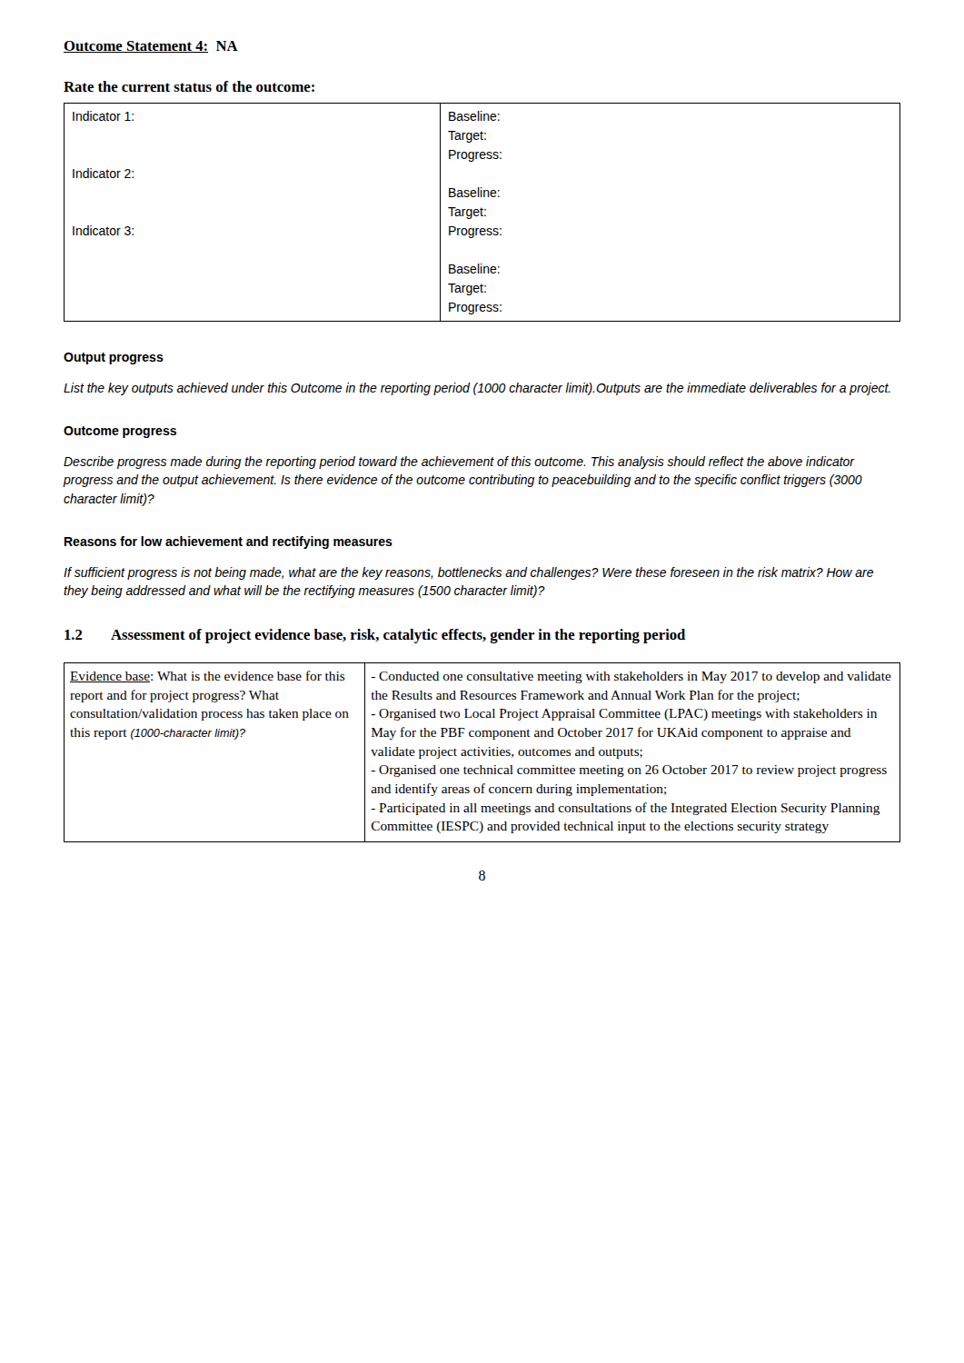Outcome Statement 4: NA
Rate the current status of the outcome:
| Indicator 1: Indicator 2: Indicator 3: | Baseline: Target: Progress: Baseline: Target: Progress: Baseline: Target: Progress: |
Output progress
List the key outputs achieved under this Outcome in the reporting period (1000 character limit).Outputs are the immediate deliverables for a project.
Outcome progress
Describe progress made during the reporting period toward the achievement of this outcome. This analysis should reflect the above indicator progress and the output achievement. Is there evidence of the outcome contributing to peacebuilding and to the specific conflict triggers (3000 character limit)?
Reasons for low achievement and rectifying measures
If sufficient progress is not being made, what are the key reasons, bottlenecks and challenges? Were these foreseen in the risk matrix? How are they being addressed and what will be the rectifying measures (1500 character limit)?
1.2
Assessment of project evidence base, risk, catalytic effects, gender in the reporting period
| Evidence base : What is the evidence base for this report and for project progress? What consultation/validation process has taken place on this report (1000-character limit)? | - Conducted one consultative meeting with stakeholders in May 2017 to develop and validate the Results and Resources Framework and Annual Work Plan for the project; - Organised two Local Project Appraisal Committee (LPAC) meetings with stakeholders in May for the PBF component and October 2017 for UKAid component to appraise and validate project activities, outcomes and outputs; - Organised one technical committee meeting on 26 October 2017 to review project progress and identify areas of concern during implementation; - Participated in all meetings and consultations of the Integrated Election Security Planning Committee (IESPC) and provided technical input to the elections security strategy |
8